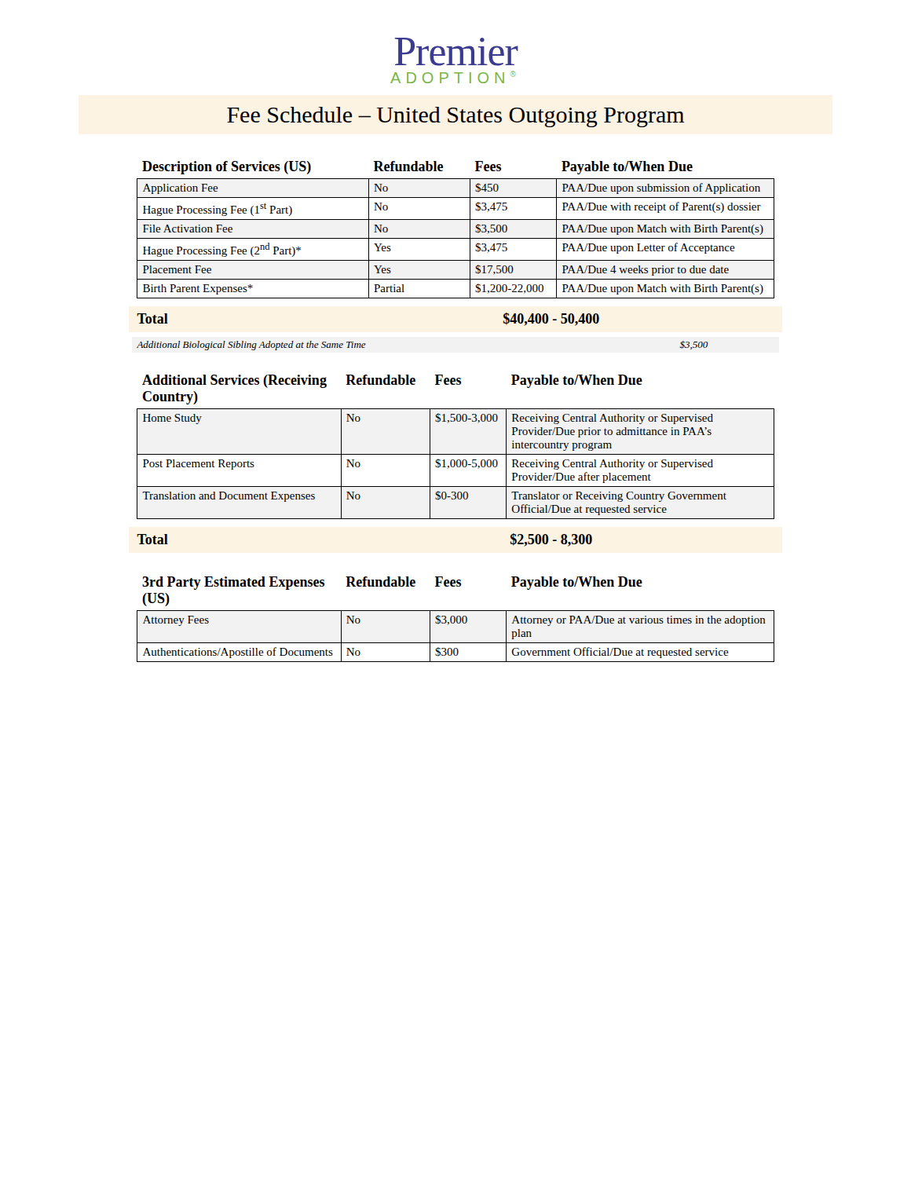Premier
ADOPTION®
Fee Schedule – United States Outgoing Program
| Description of Services (US) | Refundable | Fees | Payable to/When Due |
| --- | --- | --- | --- |
| Application Fee | No | $450 | PAA/Due upon submission of Application |
| Hague Processing Fee (1 st Part) | No | $3,475 | PAA/Due with receipt of Parent(s) dossier |
| File Activation Fee | No | $3,500 | PAA/Due upon Match with Birth Parent(s) |
| Hague Processing Fee (2 nd Part)* | Yes | $3,475 | PAA/Due upon Letter of Acceptance |
| Placement Fee | Yes | $17,500 | PAA/Due 4 weeks prior to due date |
| Birth Parent Expenses* | Partial | $1,200-22,000 | PAA/Due upon Match with Birth Parent(s) |
Total $40,400 - 50,400
Additional Biological Sibling Adopted at the Same Time $3,500
| Additional Services (Receiving Country) | Refundable | Fees | Payable to/When Due |
| --- | --- | --- | --- |
| Home Study | No | $1,500-3,000 | Receiving Central Authority or Supervised Provider/Due prior to admittance in PAA’s intercountry program |
| Post Placement Reports | No | $1,000-5,000 | Receiving Central Authority or Supervised Provider/Due after placement |
| Translation and Document Expenses | No | $0-300 | Translator or Receiving Country Government Official/Due at requested service |
Total $2,500 - 8,300
| 3rd Party Estimated Expenses (US) | Refundable | Fees | Payable to/When Due |
| --- | --- | --- | --- |
| Attorney Fees | No | $3,000 | Attorney or PAA/Due at various times in the adoption plan |
| Authentications/Apostille of Documents | No | $300 | Government Official/Due at requested service |